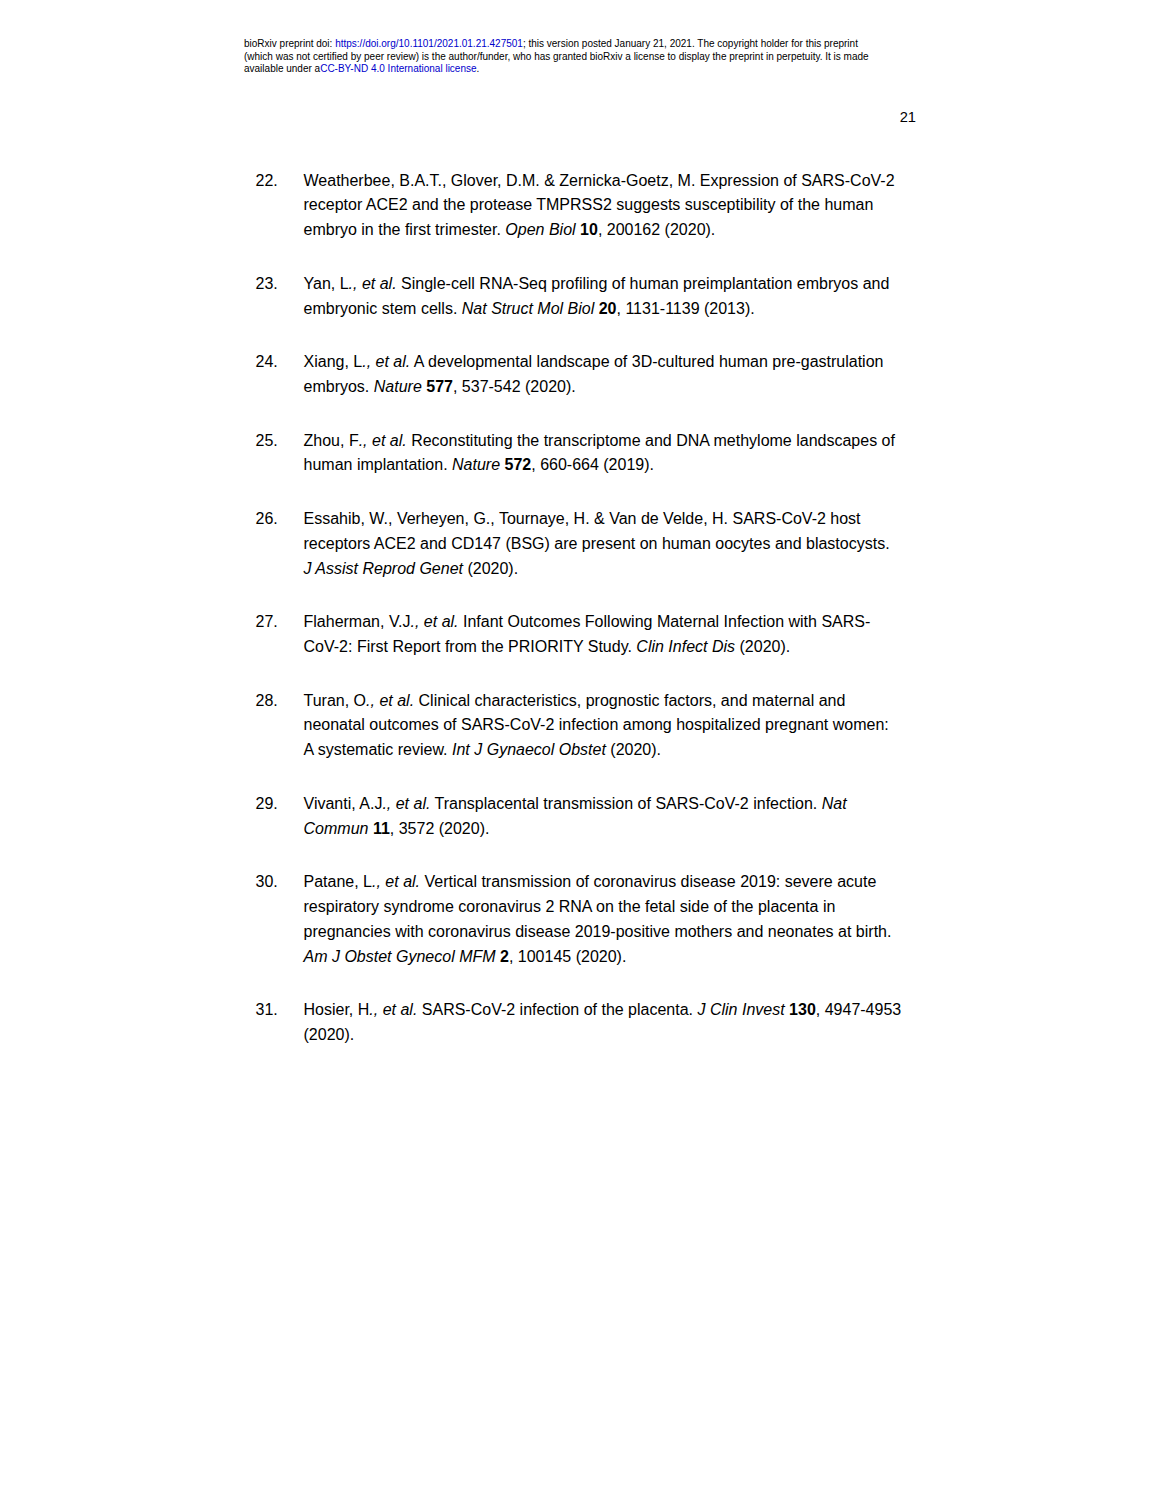bioRxiv preprint doi: https://doi.org/10.1101/2021.01.21.427501; this version posted January 21, 2021. The copyright holder for this preprint
(which was not certified by peer review) is the author/funder, who has granted bioRxiv a license to display the preprint in perpetuity. It is made
available under aCC-BY-ND 4.0 International license.
21
22. Weatherbee, B.A.T., Glover, D.M. & Zernicka-Goetz, M. Expression of SARS-CoV-2 receptor ACE2 and the protease TMPRSS2 suggests susceptibility of the human embryo in the first trimester. Open Biol 10, 200162 (2020).
23. Yan, L., et al. Single-cell RNA-Seq profiling of human preimplantation embryos and embryonic stem cells. Nat Struct Mol Biol 20, 1131-1139 (2013).
24. Xiang, L., et al. A developmental landscape of 3D-cultured human pre-gastrulation embryos. Nature 577, 537-542 (2020).
25. Zhou, F., et al. Reconstituting the transcriptome and DNA methylome landscapes of human implantation. Nature 572, 660-664 (2019).
26. Essahib, W., Verheyen, G., Tournaye, H. & Van de Velde, H. SARS-CoV-2 host receptors ACE2 and CD147 (BSG) are present on human oocytes and blastocysts. J Assist Reprod Genet (2020).
27. Flaherman, V.J., et al. Infant Outcomes Following Maternal Infection with SARS-CoV-2: First Report from the PRIORITY Study. Clin Infect Dis (2020).
28. Turan, O., et al. Clinical characteristics, prognostic factors, and maternal and neonatal outcomes of SARS-CoV-2 infection among hospitalized pregnant women: A systematic review. Int J Gynaecol Obstet (2020).
29. Vivanti, A.J., et al. Transplacental transmission of SARS-CoV-2 infection. Nat Commun 11, 3572 (2020).
30. Patane, L., et al. Vertical transmission of coronavirus disease 2019: severe acute respiratory syndrome coronavirus 2 RNA on the fetal side of the placenta in pregnancies with coronavirus disease 2019-positive mothers and neonates at birth. Am J Obstet Gynecol MFM 2, 100145 (2020).
31. Hosier, H., et al. SARS-CoV-2 infection of the placenta. J Clin Invest 130, 4947-4953 (2020).